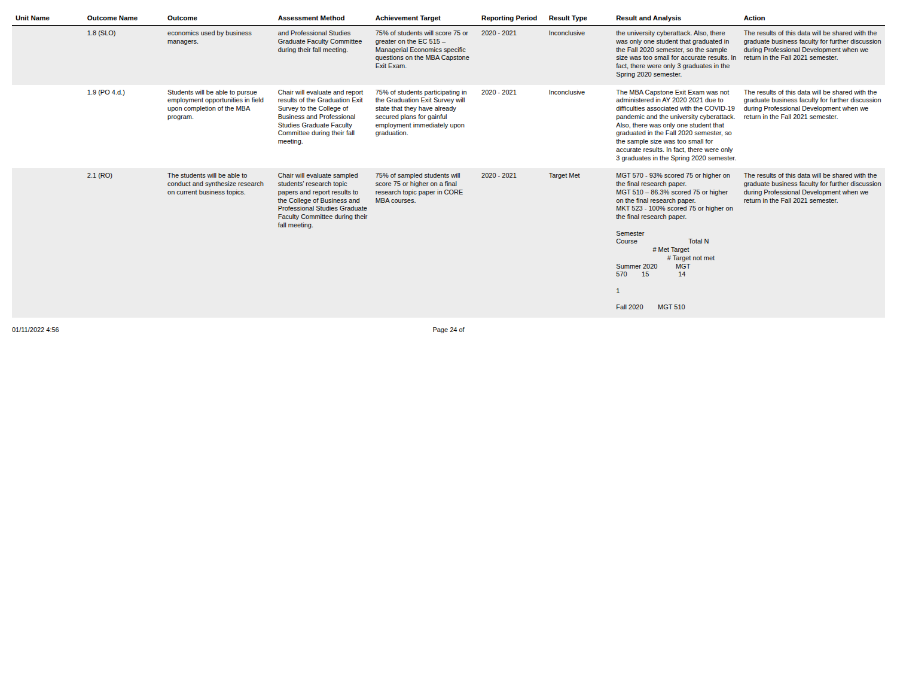| Unit Name | Outcome Name | Outcome | Assessment Method | Achievement Target | Reporting Period | Result Type | Result and Analysis | Action |
| --- | --- | --- | --- | --- | --- | --- | --- | --- |
| | 1.8 (SLO) | economics used by business managers. | and Professional Studies Graduate Faculty Committee during their fall meeting. | 75% of students will score 75 or greater on the EC 515 – Managerial Economics specific questions on the MBA Capstone Exit Exam. | 2020 - 2021 | Inconclusive | the university cyberattack. Also, there was only one student that graduated in the Fall 2020 semester, so the sample size was too small for accurate results. In fact, there were only 3 graduates in the Spring 2020 semester. | The results of this data will be shared with the graduate business faculty for further discussion during Professional Development when we return in the Fall 2021 semester. |
| | 1.9 (PO 4.d.) | Students will be able to pursue employment opportunities in field upon completion of the MBA program. | Chair will evaluate and report results of the Graduation Exit Survey to the College of Business and Professional Studies Graduate Faculty Committee during their fall meeting. | 75% of students participating in the Graduation Exit Survey will state that they have already secured plans for gainful employment immediately upon graduation. | 2020 - 2021 | Inconclusive | The MBA Capstone Exit Exam was not administered in AY 2020 2021 due to difficulties associated with the COVID-19 pandemic and the university cyberattack. Also, there was only one student that graduated in the Fall 2020 semester, so the sample size was too small for accurate results. In fact, there were only 3 graduates in the Spring 2020 semester. | The results of this data will be shared with the graduate business faculty for further discussion during Professional Development when we return in the Fall 2021 semester. |
| | 2.1 (RO) | The students will be able to conduct and synthesize research on current business topics. | Chair will evaluate sampled students’ research topic papers and report results to the College of Business and Professional Studies Graduate Faculty Committee during their fall meeting. | 75% of sampled students will score 75 or higher on a final research topic paper in CORE MBA courses. | 2020 - 2021 | Target Met | MGT 570 - 93% scored 75 or higher on the final research paper. MGT 510 – 86.3% scored 75 or higher on the final research paper. MKT 523 - 100% scored 75 or higher on the final research paper. Semester Course Total N # Met Target # Target not met Summer 2020 MGT 570 15 14 1 Fall 2020 MGT 510 | The results of this data will be shared with the graduate business faculty for further discussion during Professional Development when we return in the Fall 2021 semester. |
01/11/2022 4:56
Page 24 of